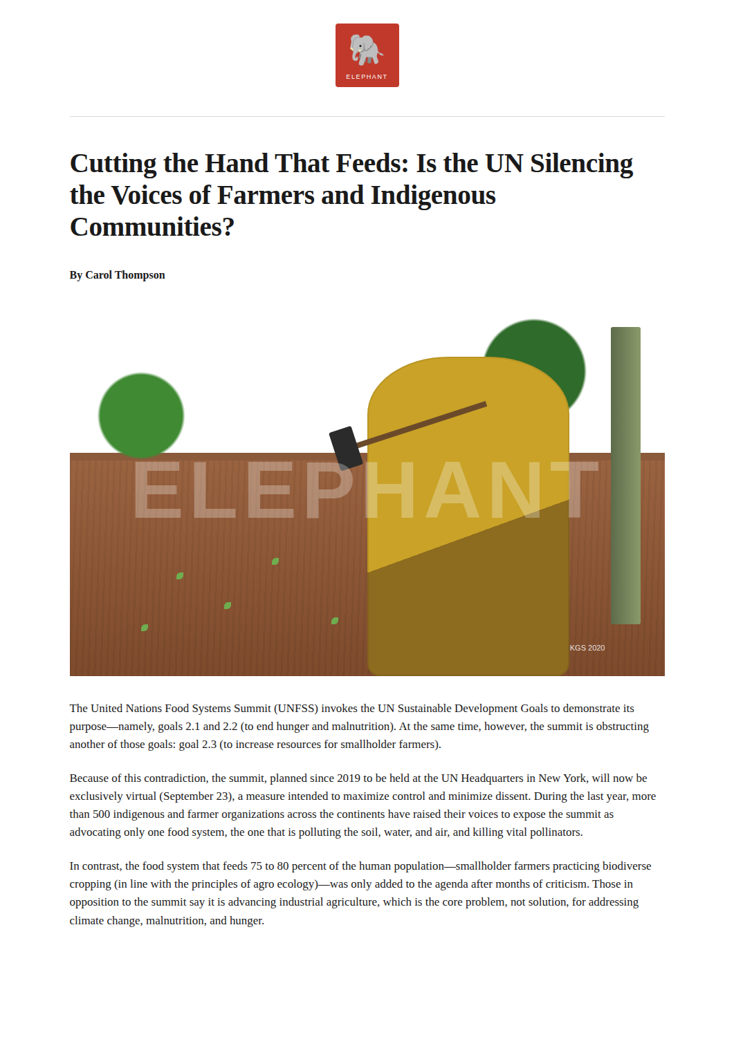🐘 Elephant
Cutting the Hand That Feeds: Is the UN Silencing the Voices of Farmers and Indigenous Communities?
By Carol Thompson
ELEPHANT
KGS 2020
The United Nations Food Systems Summit (UNFSS) invokes the UN Sustainable Development Goals to demonstrate its purpose—namely, goals 2.1 and 2.2 (to end hunger and malnutrition). At the same time, however, the summit is obstructing another of those goals: goal 2.3 (to increase resources for smallholder farmers).
Because of this contradiction, the summit, planned since 2019 to be held at the UN Headquarters in New York, will now be exclusively virtual (September 23), a measure intended to maximize control and minimize dissent. During the last year, more than 500 indigenous and farmer organizations across the continents have raised their voices to expose the summit as advocating only one food system, the one that is polluting the soil, water, and air, and killing vital pollinators.
In contrast, the food system that feeds 75 to 80 percent of the human population—smallholder farmers practicing biodiverse cropping (in line with the principles of agro ecology)—was only added to the agenda after months of criticism. Those in opposition to the summit say it is advancing industrial agriculture, which is the core problem, not solution, for addressing climate change, malnutrition, and hunger.